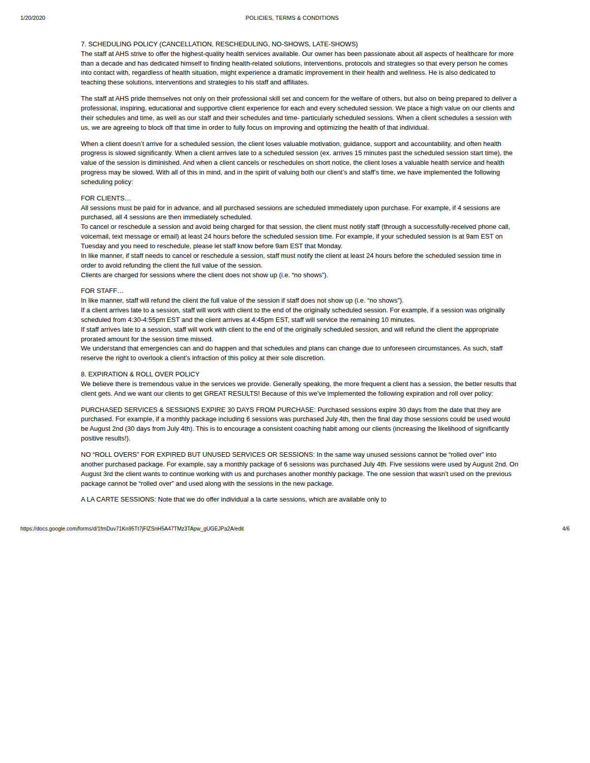1/20/2020 POLICIES, TERMS & CONDITIONS
7. SCHEDULING POLICY (CANCELLATION, RESCHEDULING, NO-SHOWS, LATE-SHOWS)
The staff at AHS strive to offer the highest-quality health services available. Our owner has been passionate about all aspects of healthcare for more than a decade and has dedicated himself to finding health-related solutions, interventions, protocols and strategies so that every person he comes into contact with, regardless of health situation, might experience a dramatic improvement in their health and wellness. He is also dedicated to teaching these solutions, interventions and strategies to his staff and affiliates.
The staff at AHS pride themselves not only on their professional skill set and concern for the welfare of others, but also on being prepared to deliver a professional, inspiring, educational and supportive client experience for each and every scheduled session. We place a high value on our clients and their schedules and time, as well as our staff and their schedules and time- particularly scheduled sessions. When a client schedules a session with us, we are agreeing to block off that time in order to fully focus on improving and optimizing the health of that individual.
When a client doesn’t arrive for a scheduled session, the client loses valuable motivation, guidance, support and accountability, and often health progress is slowed significantly. When a client arrives late to a scheduled session (ex. arrives 15 minutes past the scheduled session start time), the value of the session is diminished. And when a client cancels or reschedules on short notice, the client loses a valuable health service and health progress may be slowed. With all of this in mind, and in the spirit of valuing both our client’s and staff’s time, we have implemented the following scheduling policy:
FOR CLIENTS…
All sessions must be paid for in advance, and all purchased sessions are scheduled immediately upon purchase. For example, if 4 sessions are purchased, all 4 sessions are then immediately scheduled.
To cancel or reschedule a session and avoid being charged for that session, the client must notify staff (through a successfully-received phone call, voicemail, text message or email) at least 24 hours before the scheduled session time. For example, if your scheduled session is at 9am EST on Tuesday and you need to reschedule, please let staff know before 9am EST that Monday.
In like manner, if staff needs to cancel or reschedule a session, staff must notify the client at least 24 hours before the scheduled session time in order to avoid refunding the client the full value of the session.
Clients are charged for sessions where the client does not show up (i.e. “no shows”).
FOR STAFF…
In like manner, staff will refund the client the full value of the session if staff does not show up (i.e. “no shows”).
If a client arrives late to a session, staff will work with client to the end of the originally scheduled session. For example, if a session was originally scheduled from 4:30-4:55pm EST and the client arrives at 4:45pm EST, staff will service the remaining 10 minutes.
If staff arrives late to a session, staff will work with client to the end of the originally scheduled session, and will refund the client the appropriate prorated amount for the session time missed.
We understand that emergencies can and do happen and that schedules and plans can change due to unforeseen circumstances. As such, staff reserve the right to overlook a client’s infraction of this policy at their sole discretion.
8. EXPIRATION & ROLL OVER POLICY
We believe there is tremendous value in the services we provide. Generally speaking, the more frequent a client has a session, the better results that client gets. And we want our clients to get GREAT RESULTS! Because of this we’ve implemented the following expiration and roll over policy:
PURCHASED SERVICES & SESSIONS EXPIRE 30 DAYS FROM PURCHASE: Purchased sessions expire 30 days from the date that they are purchased. For example, if a monthly package including 6 sessions was purchased July 4th, then the final day those sessions could be used would be August 2nd (30 days from July 4th). This is to encourage a consistent coaching habit among our clients (increasing the likelihood of significantly positive results!).
NO “ROLL OVERS” FOR EXPIRED BUT UNUSED SERVICES OR SESSIONS: In the same way unused sessions cannot be “rolled over” into another purchased package. For example, say a monthly package of 6 sessions was purchased July 4th. Five sessions were used by August 2nd. On August 3rd the client wants to continue working with us and purchases another monthly package. The one session that wasn’t used on the previous package cannot be “rolled over” and used along with the sessions in the new package.
A LA CARTE SESSIONS: Note that we do offer individual a la carte sessions, which are available only to
https://docs.google.com/forms/d/1fmDuv71Kn95Tt7jFlZSnH5A47TMz3TApw_gUGEJPa2A/edit 4/6